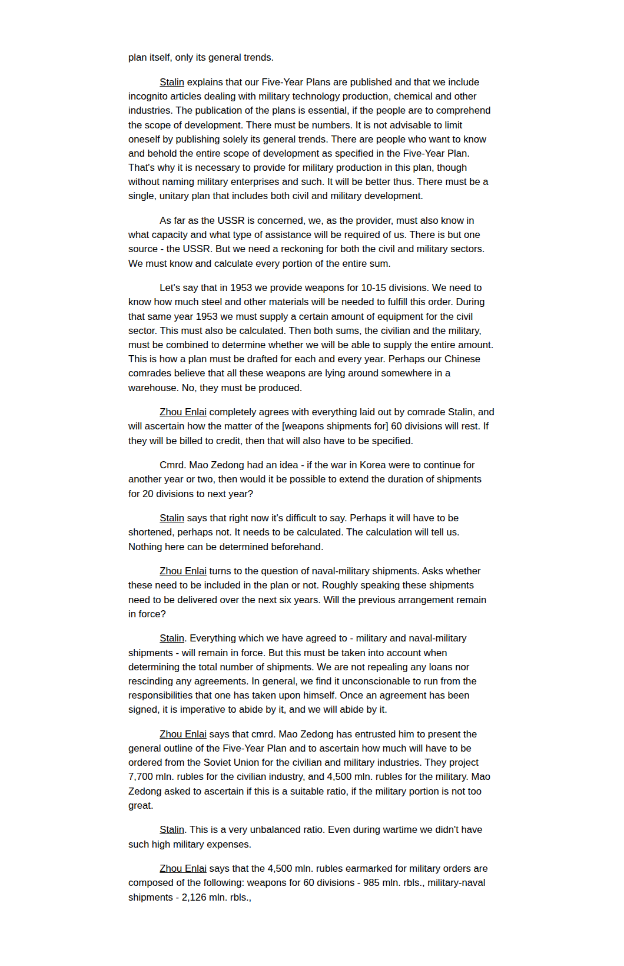plan itself, only its general trends.
Stalin explains that our Five-Year Plans are published and that we include incognito articles dealing with military technology production, chemical and other industries. The publication of the plans is essential, if the people are to comprehend the scope of development. There must be numbers. It is not advisable to limit oneself by publishing solely its general trends. There are people who want to know and behold the entire scope of development as specified in the Five-Year Plan. That's why it is necessary to provide for military production in this plan, though without naming military enterprises and such. It will be better thus. There must be a single, unitary plan that includes both civil and military development.
As far as the USSR is concerned, we, as the provider, must also know in what capacity and what type of assistance will be required of us. There is but one source - the USSR. But we need a reckoning for both the civil and military sectors. We must know and calculate every portion of the entire sum.
Let's say that in 1953 we provide weapons for 10-15 divisions. We need to know how much steel and other materials will be needed to fulfill this order. During that same year 1953 we must supply a certain amount of equipment for the civil sector. This must also be calculated. Then both sums, the civilian and the military, must be combined to determine whether we will be able to supply the entire amount. This is how a plan must be drafted for each and every year. Perhaps our Chinese comrades believe that all these weapons are lying around somewhere in a warehouse. No, they must be produced.
Zhou Enlai completely agrees with everything laid out by comrade Stalin, and will ascertain how the matter of the [weapons shipments for] 60 divisions will rest. If they will be billed to credit, then that will also have to be specified.
Cmrd. Mao Zedong had an idea - if the war in Korea were to continue for another year or two, then would it be possible to extend the duration of shipments for 20 divisions to next year?
Stalin says that right now it's difficult to say. Perhaps it will have to be shortened, perhaps not. It needs to be calculated. The calculation will tell us. Nothing here can be determined beforehand.
Zhou Enlai turns to the question of naval-military shipments. Asks whether these need to be included in the plan or not. Roughly speaking these shipments need to be delivered over the next six years. Will the previous arrangement remain in force?
Stalin. Everything which we have agreed to - military and naval-military shipments - will remain in force. But this must be taken into account when determining the total number of shipments. We are not repealing any loans nor rescinding any agreements. In general, we find it unconscionable to run from the responsibilities that one has taken upon himself. Once an agreement has been signed, it is imperative to abide by it, and we will abide by it.
Zhou Enlai says that cmrd. Mao Zedong has entrusted him to present the general outline of the Five-Year Plan and to ascertain how much will have to be ordered from the Soviet Union for the civilian and military industries. They project 7,700 mln. rubles for the civilian industry, and 4,500 mln. rubles for the military. Mao Zedong asked to ascertain if this is a suitable ratio, if the military portion is not too great.
Stalin. This is a very unbalanced ratio. Even during wartime we didn't have such high military expenses.
Zhou Enlai says that the 4,500 mln. rubles earmarked for military orders are composed of the following: weapons for 60 divisions - 985 mln. rbls., military-naval shipments - 2,126 mln. rbls.,